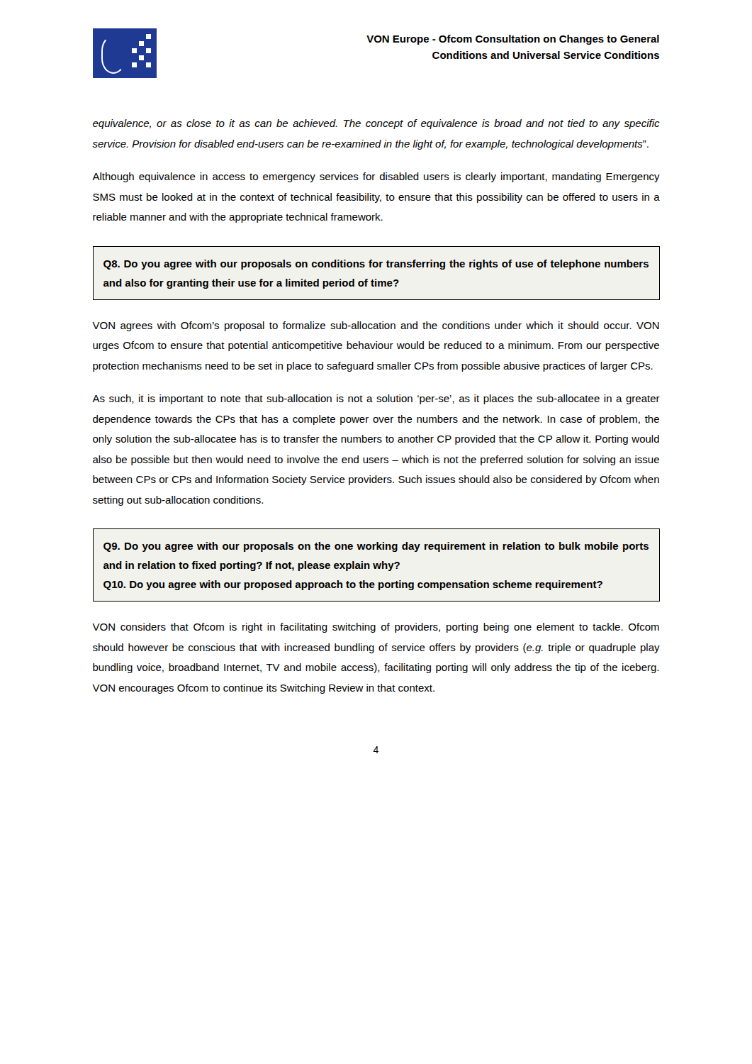VON Europe - Ofcom Consultation on Changes to General
Conditions and Universal Service Conditions
equivalence, or as close to it as can be achieved. The concept of equivalence is broad and not tied to any specific service. Provision for disabled end-users can be re-examined in the light of, for example, technological developments”.
Although equivalence in access to emergency services for disabled users is clearly important, mandating Emergency SMS must be looked at in the context of technical feasibility, to ensure that this possibility can be offered to users in a reliable manner and with the appropriate technical framework.
Q8. Do you agree with our proposals on conditions for transferring the rights of use of telephone numbers and also for granting their use for a limited period of time?
VON agrees with Ofcom’s proposal to formalize sub-allocation and the conditions under which it should occur. VON urges Ofcom to ensure that potential anticompetitive behaviour would be reduced to a minimum. From our perspective protection mechanisms need to be set in place to safeguard smaller CPs from possible abusive practices of larger CPs.
As such, it is important to note that sub-allocation is not a solution ‘per-se’, as it places the sub-allocatee in a greater dependence towards the CPs that has a complete power over the numbers and the network. In case of problem, the only solution the sub-allocatee has is to transfer the numbers to another CP provided that the CP allow it. Porting would also be possible but then would need to involve the end users – which is not the preferred solution for solving an issue between CPs or CPs and Information Society Service providers. Such issues should also be considered by Ofcom when setting out sub-allocation conditions.
Q9. Do you agree with our proposals on the one working day requirement in relation to bulk mobile ports and in relation to fixed porting? If not, please explain why?
Q10. Do you agree with our proposed approach to the porting compensation scheme requirement?
VON considers that Ofcom is right in facilitating switching of providers, porting being one element to tackle. Ofcom should however be conscious that with increased bundling of service offers by providers (e.g. triple or quadruple play bundling voice, broadband Internet, TV and mobile access), facilitating porting will only address the tip of the iceberg. VON encourages Ofcom to continue its Switching Review in that context.
4